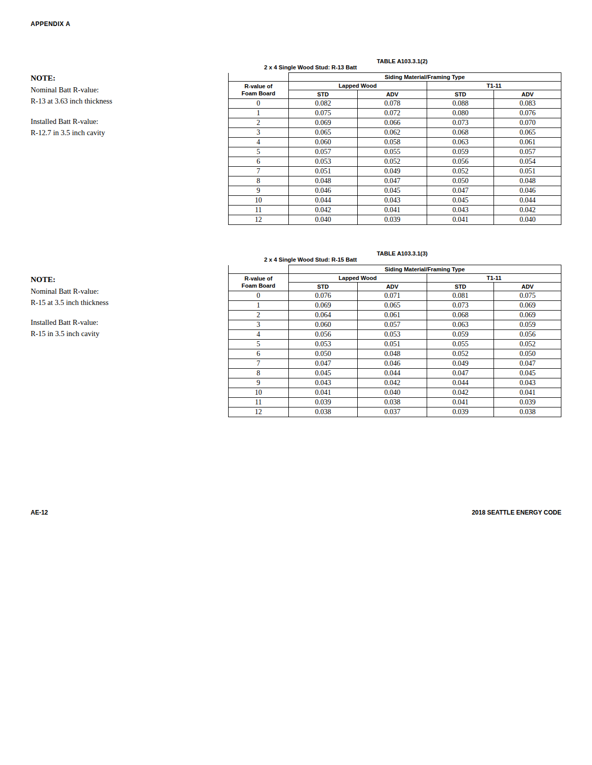APPENDIX A
TABLE A103.3.1(2) 2 x 4 Single Wood Stud: R-13 Batt
NOTE:
Nominal Batt R-value:
R-13 at 3.63 inch thickness
Installed Batt R-value:
R-12.7 in 3.5 inch cavity
| | Siding Material/Framing Type |
| --- | --- |
| R-value of Foam Board | Lapped Wood | T1-11 |
| STD | ADV | STD | ADV |
| 0 | 0.082 | 0.078 | 0.088 | 0.083 |
| 1 | 0.075 | 0.072 | 0.080 | 0.076 |
| 2 | 0.069 | 0.066 | 0.073 | 0.070 |
| 3 | 0.065 | 0.062 | 0.068 | 0.065 |
| 4 | 0.060 | 0.058 | 0.063 | 0.061 |
| 5 | 0.057 | 0.055 | 0.059 | 0.057 |
| 6 | 0.053 | 0.052 | 0.056 | 0.054 |
| 7 | 0.051 | 0.049 | 0.052 | 0.051 |
| 8 | 0.048 | 0.047 | 0.050 | 0.048 |
| 9 | 0.046 | 0.045 | 0.047 | 0.046 |
| 10 | 0.044 | 0.043 | 0.045 | 0.044 |
| 11 | 0.042 | 0.041 | 0.043 | 0.042 |
| 12 | 0.040 | 0.039 | 0.041 | 0.040 |
TABLE A103.3.1(3) 2 x 4 Single Wood Stud: R-15 Batt
NOTE:
Nominal Batt R-value:
R-15 at 3.5 inch thickness
Installed Batt R-value:
R-15 in 3.5 inch cavity
| | Siding Material/Framing Type |
| --- | --- |
| R-value of Foam Board | Lapped Wood | T1-11 |
| STD | ADV | STD | ADV |
| 0 | 0.076 | 0.071 | 0.081 | 0.075 |
| 1 | 0.069 | 0.065 | 0.073 | 0.069 |
| 2 | 0.064 | 0.061 | 0.068 | 0.069 |
| 3 | 0.060 | 0.057 | 0.063 | 0.059 |
| 4 | 0.056 | 0.053 | 0.059 | 0.056 |
| 5 | 0.053 | 0.051 | 0.055 | 0.052 |
| 6 | 0.050 | 0.048 | 0.052 | 0.050 |
| 7 | 0.047 | 0.046 | 0.049 | 0.047 |
| 8 | 0.045 | 0.044 | 0.047 | 0.045 |
| 9 | 0.043 | 0.042 | 0.044 | 0.043 |
| 10 | 0.041 | 0.040 | 0.042 | 0.041 |
| 11 | 0.039 | 0.038 | 0.041 | 0.039 |
| 12 | 0.038 | 0.037 | 0.039 | 0.038 |
AE-12 2018 SEATTLE ENERGY CODE